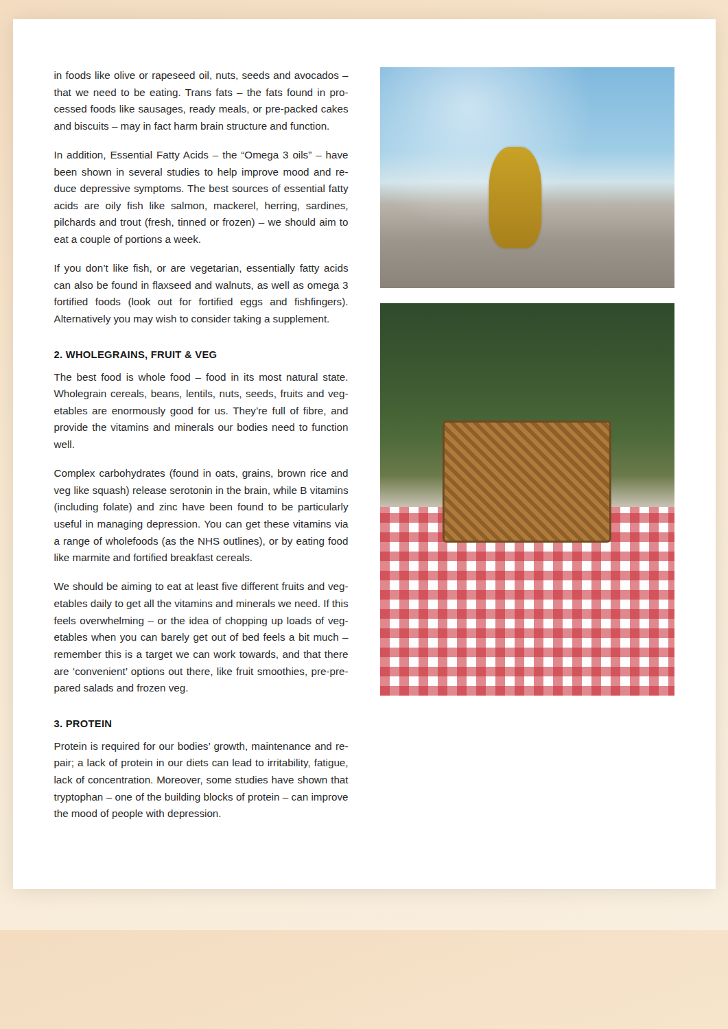in foods like olive or rapeseed oil, nuts, seeds and avocados – that we need to be eating. Trans fats – the fats found in processed foods like sausages, ready meals, or pre-packed cakes and biscuits – may in fact harm brain structure and function.
In addition, Essential Fatty Acids – the “Omega 3 oils” – have been shown in several studies to help improve mood and reduce depressive symptoms. The best sources of essential fatty acids are oily fish like salmon, mackerel, herring, sardines, pilchards and trout (fresh, tinned or frozen) – we should aim to eat a couple of portions a week.
If you don’t like fish, or are vegetarian, essentially fatty acids can also be found in flaxseed and walnuts, as well as omega 3 fortified foods (look out for fortified eggs and fishfingers). Alternatively you may wish to consider taking a supplement.
2. Wholegrains, Fruit & Veg
The best food is whole food – food in its most natural state. Wholegrain cereals, beans, lentils, nuts, seeds, fruits and vegetables are enormously good for us. They’re full of fibre, and provide the vitamins and minerals our bodies need to function well.
Complex carbohydrates (found in oats, grains, brown rice and veg like squash) release serotonin in the brain, while B vitamins (including folate) and zinc have been found to be particularly useful in managing depression. You can get these vitamins via a range of wholefoods (as the NHS outlines), or by eating food like marmite and fortified breakfast cereals.
We should be aiming to eat at least five different fruits and vegetables daily to get all the vitamins and minerals we need. If this feels overwhelming – or the idea of chopping up loads of vegetables when you can barely get out of bed feels a bit much – remember this is a target we can work towards, and that there are ‘convenient’ options out there, like fruit smoothies, pre-prepared salads and frozen veg.
3. Protein
Protein is required for our bodies’ growth, maintenance and repair; a lack of protein in our diets can lead to irritability, fatigue, lack of concentration. Moreover, some studies have shown that tryptophan – one of the building blocks of protein – can improve the mood of people with depression.